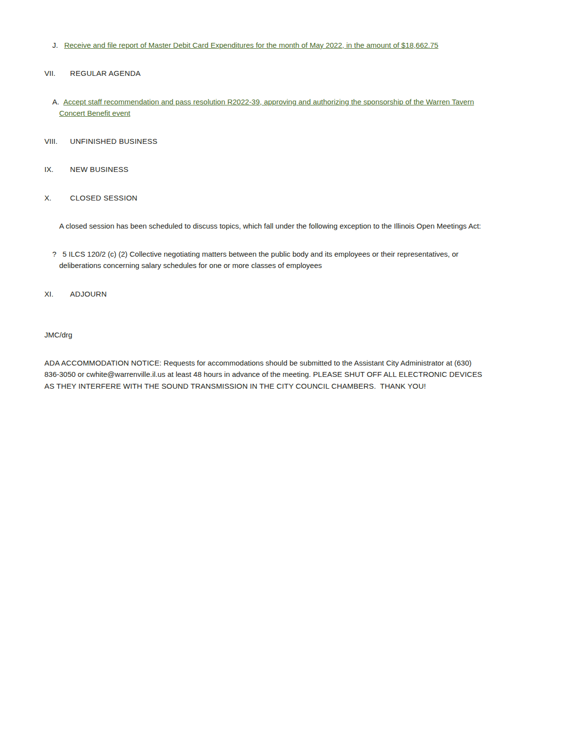J. Receive and file report of Master Debit Card Expenditures for the month of May 2022, in the amount of $18,662.75
VII. REGULAR AGENDA
A. Accept staff recommendation and pass resolution R2022-39, approving and authorizing the sponsorship of the Warren Tavern Concert Benefit event
VIII. UNFINISHED BUSINESS
IX. NEW BUSINESS
X. CLOSED SESSION
A closed session has been scheduled to discuss topics, which fall under the following exception to the Illinois Open Meetings Act:
? 5 ILCS 120/2 (c) (2) Collective negotiating matters between the public body and its employees or their representatives, or deliberations concerning salary schedules for one or more classes of employees
XI. ADJOURN
JMC/drg
ADA ACCOMMODATION NOTICE: Requests for accommodations should be submitted to the Assistant City Administrator at (630) 836-3050 or cwhite@warrenville.il.us at least 48 hours in advance of the meeting. PLEASE SHUT OFF ALL ELECTRONIC DEVICES AS THEY INTERFERE WITH THE SOUND TRANSMISSION IN THE CITY COUNCIL CHAMBERS. THANK YOU!